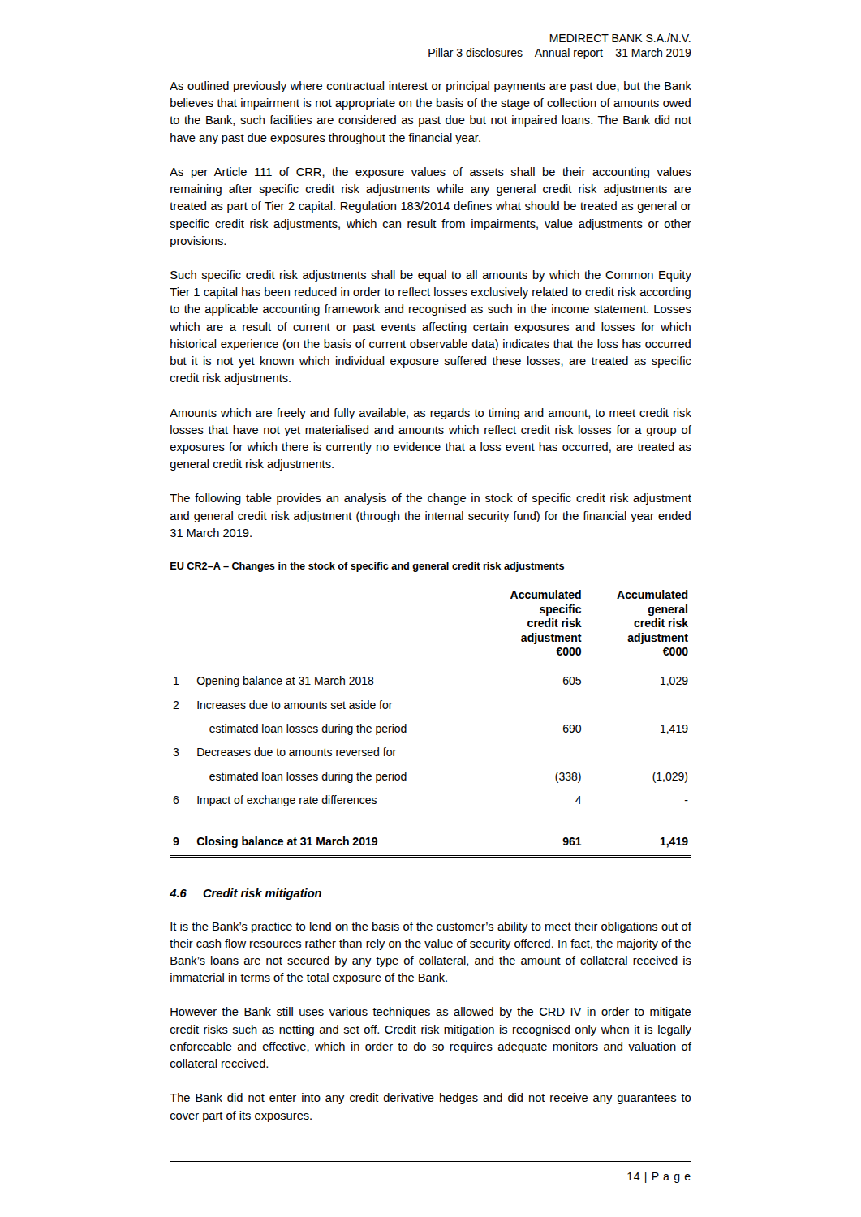MEDIRECT BANK S.A./N.V.
Pillar 3 disclosures – Annual report – 31 March 2019
As outlined previously where contractual interest or principal payments are past due, but the Bank believes that impairment is not appropriate on the basis of the stage of collection of amounts owed to the Bank, such facilities are considered as past due but not impaired loans. The Bank did not have any past due exposures throughout the financial year.
As per Article 111 of CRR, the exposure values of assets shall be their accounting values remaining after specific credit risk adjustments while any general credit risk adjustments are treated as part of Tier 2 capital. Regulation 183/2014 defines what should be treated as general or specific credit risk adjustments, which can result from impairments, value adjustments or other provisions.
Such specific credit risk adjustments shall be equal to all amounts by which the Common Equity Tier 1 capital has been reduced in order to reflect losses exclusively related to credit risk according to the applicable accounting framework and recognised as such in the income statement. Losses which are a result of current or past events affecting certain exposures and losses for which historical experience (on the basis of current observable data) indicates that the loss has occurred but it is not yet known which individual exposure suffered these losses, are treated as specific credit risk adjustments.
Amounts which are freely and fully available, as regards to timing and amount, to meet credit risk losses that have not yet materialised and amounts which reflect credit risk losses for a group of exposures for which there is currently no evidence that a loss event has occurred, are treated as general credit risk adjustments.
The following table provides an analysis of the change in stock of specific credit risk adjustment and general credit risk adjustment (through the internal security fund) for the financial year ended 31 March 2019.
EU CR2–A – Changes in the stock of specific and general credit risk adjustments
| | Accumulated specific credit risk adjustment €000 | Accumulated general credit risk adjustment €000 |
| --- | --- | --- |
| 1 | Opening balance at 31 March 2018 | 605 | 1,029 |
| 2 | Increases due to amounts set aside for | | |
| | estimated loan losses during the period | 690 | 1,419 |
| 3 | Decreases due to amounts reversed for | | |
| | estimated loan losses during the period | (338) | (1,029) |
| 6 | Impact of exchange rate differences | 4 | - |
| 9 | Closing balance at 31 March 2019 | 961 | 1,419 |
4.6 Credit risk mitigation
It is the Bank’s practice to lend on the basis of the customer’s ability to meet their obligations out of their cash flow resources rather than rely on the value of security offered. In fact, the majority of the Bank’s loans are not secured by any type of collateral, and the amount of collateral received is immaterial in terms of the total exposure of the Bank.
However the Bank still uses various techniques as allowed by the CRD IV in order to mitigate credit risks such as netting and set off. Credit risk mitigation is recognised only when it is legally enforceable and effective, which in order to do so requires adequate monitors and valuation of collateral received.
The Bank did not enter into any credit derivative hedges and did not receive any guarantees to cover part of its exposures.
14 | P a g e